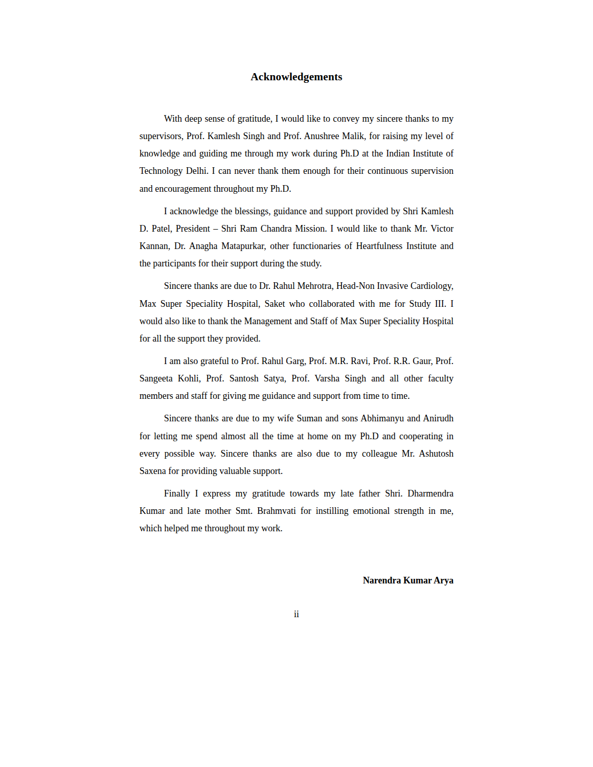Acknowledgements
With deep sense of gratitude, I would like to convey my sincere thanks to my supervisors, Prof. Kamlesh Singh and Prof. Anushree Malik, for raising my level of knowledge and guiding me through my work during Ph.D at the Indian Institute of Technology Delhi. I can never thank them enough for their continuous supervision and encouragement throughout my Ph.D.
I acknowledge the blessings, guidance and support provided by Shri Kamlesh D. Patel, President – Shri Ram Chandra Mission. I would like to thank Mr. Victor Kannan, Dr. Anagha Matapurkar, other functionaries of Heartfulness Institute and the participants for their support during the study.
Sincere thanks are due to Dr. Rahul Mehrotra, Head-Non Invasive Cardiology, Max Super Speciality Hospital, Saket who collaborated with me for Study III. I would also like to thank the Management and Staff of Max Super Speciality Hospital for all the support they provided.
I am also grateful to Prof. Rahul Garg, Prof. M.R. Ravi, Prof. R.R. Gaur, Prof. Sangeeta Kohli, Prof. Santosh Satya, Prof. Varsha Singh and all other faculty members and staff for giving me guidance and support from time to time.
Sincere thanks are due to my wife Suman and sons Abhimanyu and Anirudh for letting me spend almost all the time at home on my Ph.D and cooperating in every possible way. Sincere thanks are also due to my colleague Mr. Ashutosh Saxena for providing valuable support.
Finally I express my gratitude towards my late father Shri. Dharmendra Kumar and late mother Smt. Brahmvati for instilling emotional strength in me, which helped me throughout my work.
Narendra Kumar Arya
ii